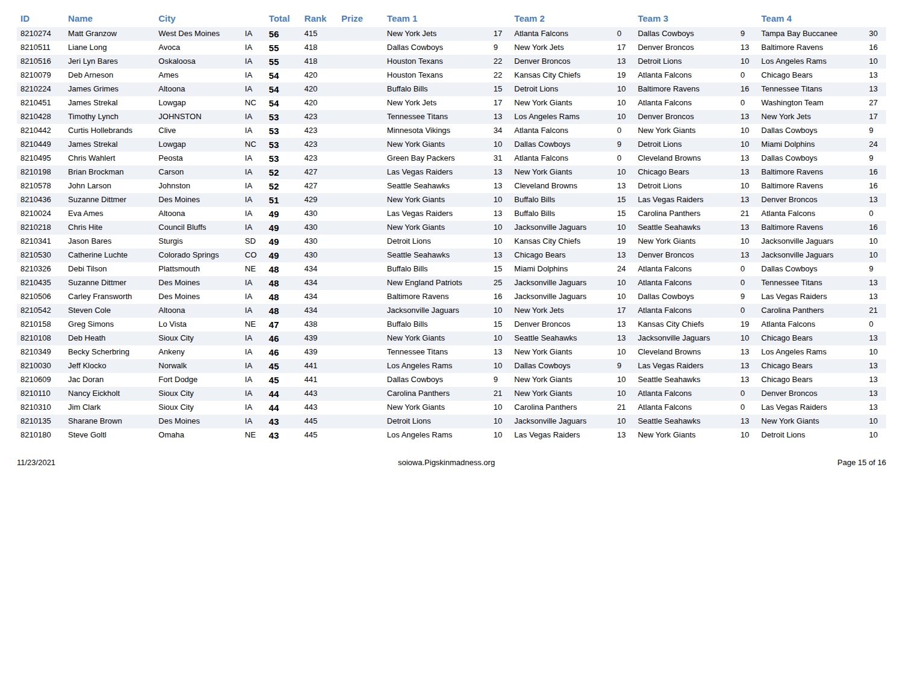| ID | Name | City | Total | Rank | Prize | Team 1 | Team 2 | Team 3 | Team 4 |
| --- | --- | --- | --- | --- | --- | --- | --- | --- | --- |
| 8210274 | Matt Granzow | West Des Moines | IA | 56 | 415 | | New York Jets | 17 | Atlanta Falcons | 0 | Dallas Cowboys | 9 | Tampa Bay Buccanee | 30 |
| 8210511 | Liane Long | Avoca | IA | 55 | 418 | | Dallas Cowboys | 9 | New York Jets | 17 | Denver Broncos | 13 | Baltimore Ravens | 16 |
| 8210516 | Jeri Lyn Bares | Oskaloosa | IA | 55 | 418 | | Houston Texans | 22 | Denver Broncos | 13 | Detroit Lions | 10 | Los Angeles Rams | 10 |
| 8210079 | Deb Arneson | Ames | IA | 54 | 420 | | Houston Texans | 22 | Kansas City Chiefs | 19 | Atlanta Falcons | 0 | Chicago Bears | 13 |
| 8210224 | James Grimes | Altoona | IA | 54 | 420 | | Buffalo Bills | 15 | Detroit Lions | 10 | Baltimore Ravens | 16 | Tennessee Titans | 13 |
| 8210451 | James Strekal | Lowgap | NC | 54 | 420 | | New York Jets | 17 | New York Giants | 10 | Atlanta Falcons | 0 | Washington Team | 27 |
| 8210428 | Timothy Lynch | JOHNSTON | IA | 53 | 423 | | Tennessee Titans | 13 | Los Angeles Rams | 10 | Denver Broncos | 13 | New York Jets | 17 |
| 8210442 | Curtis Hollebrands | Clive | IA | 53 | 423 | | Minnesota Vikings | 34 | Atlanta Falcons | 0 | New York Giants | 10 | Dallas Cowboys | 9 |
| 8210449 | James Strekal | Lowgap | NC | 53 | 423 | | New York Giants | 10 | Dallas Cowboys | 9 | Detroit Lions | 10 | Miami Dolphins | 24 |
| 8210495 | Chris Wahlert | Peosta | IA | 53 | 423 | | Green Bay Packers | 31 | Atlanta Falcons | 0 | Cleveland Browns | 13 | Dallas Cowboys | 9 |
| 8210198 | Brian Brockman | Carson | IA | 52 | 427 | | Las Vegas Raiders | 13 | New York Giants | 10 | Chicago Bears | 13 | Baltimore Ravens | 16 |
| 8210578 | John Larson | Johnston | IA | 52 | 427 | | Seattle Seahawks | 13 | Cleveland Browns | 13 | Detroit Lions | 10 | Baltimore Ravens | 16 |
| 8210436 | Suzanne Dittmer | Des Moines | IA | 51 | 429 | | New York Giants | 10 | Buffalo Bills | 15 | Las Vegas Raiders | 13 | Denver Broncos | 13 |
| 8210024 | Eva Ames | Altoona | IA | 49 | 430 | | Las Vegas Raiders | 13 | Buffalo Bills | 15 | Carolina Panthers | 21 | Atlanta Falcons | 0 |
| 8210218 | Chris Hite | Council Bluffs | IA | 49 | 430 | | New York Giants | 10 | Jacksonville Jaguars | 10 | Seattle Seahawks | 13 | Baltimore Ravens | 16 |
| 8210341 | Jason Bares | Sturgis | SD | 49 | 430 | | Detroit Lions | 10 | Kansas City Chiefs | 19 | New York Giants | 10 | Jacksonville Jaguars | 10 |
| 8210530 | Catherine Luchte | Colorado Springs | CO | 49 | 430 | | Seattle Seahawks | 13 | Chicago Bears | 13 | Denver Broncos | 13 | Jacksonville Jaguars | 10 |
| 8210326 | Debi Tilson | Plattsmouth | NE | 48 | 434 | | Buffalo Bills | 15 | Miami Dolphins | 24 | Atlanta Falcons | 0 | Dallas Cowboys | 9 |
| 8210435 | Suzanne Dittmer | Des Moines | IA | 48 | 434 | | New England Patriots | 25 | Jacksonville Jaguars | 10 | Atlanta Falcons | 0 | Tennessee Titans | 13 |
| 8210506 | Carley Fransworth | Des Moines | IA | 48 | 434 | | Baltimore Ravens | 16 | Jacksonville Jaguars | 10 | Dallas Cowboys | 9 | Las Vegas Raiders | 13 |
| 8210542 | Steven Cole | Altoona | IA | 48 | 434 | | Jacksonville Jaguars | 10 | New York Jets | 17 | Atlanta Falcons | 0 | Carolina Panthers | 21 |
| 8210158 | Greg Simons | Lo Vista | NE | 47 | 438 | | Buffalo Bills | 15 | Denver Broncos | 13 | Kansas City Chiefs | 19 | Atlanta Falcons | 0 |
| 8210108 | Deb Heath | Sioux City | IA | 46 | 439 | | New York Giants | 10 | Seattle Seahawks | 13 | Jacksonville Jaguars | 10 | Chicago Bears | 13 |
| 8210349 | Becky Scherbring | Ankeny | IA | 46 | 439 | | Tennessee Titans | 13 | New York Giants | 10 | Cleveland Browns | 13 | Los Angeles Rams | 10 |
| 8210030 | Jeff Klocko | Norwalk | IA | 45 | 441 | | Los Angeles Rams | 10 | Dallas Cowboys | 9 | Las Vegas Raiders | 13 | Chicago Bears | 13 |
| 8210609 | Jac Doran | Fort Dodge | IA | 45 | 441 | | Dallas Cowboys | 9 | New York Giants | 10 | Seattle Seahawks | 13 | Chicago Bears | 13 |
| 8210110 | Nancy Eickholt | Sioux City | IA | 44 | 443 | | Carolina Panthers | 21 | New York Giants | 10 | Atlanta Falcons | 0 | Denver Broncos | 13 |
| 8210310 | Jim Clark | Sioux City | IA | 44 | 443 | | New York Giants | 10 | Carolina Panthers | 21 | Atlanta Falcons | 0 | Las Vegas Raiders | 13 |
| 8210135 | Sharane Brown | Des Moines | IA | 43 | 445 | | Detroit Lions | 10 | Jacksonville Jaguars | 10 | Seattle Seahawks | 13 | New York Giants | 10 |
| 8210180 | Steve Goltl | Omaha | NE | 43 | 445 | | Los Angeles Rams | 10 | Las Vegas Raiders | 13 | New York Giants | 10 | Detroit Lions | 10 |
11/23/2021
soiowa.Pigskinmadness.org
Page 15 of 16